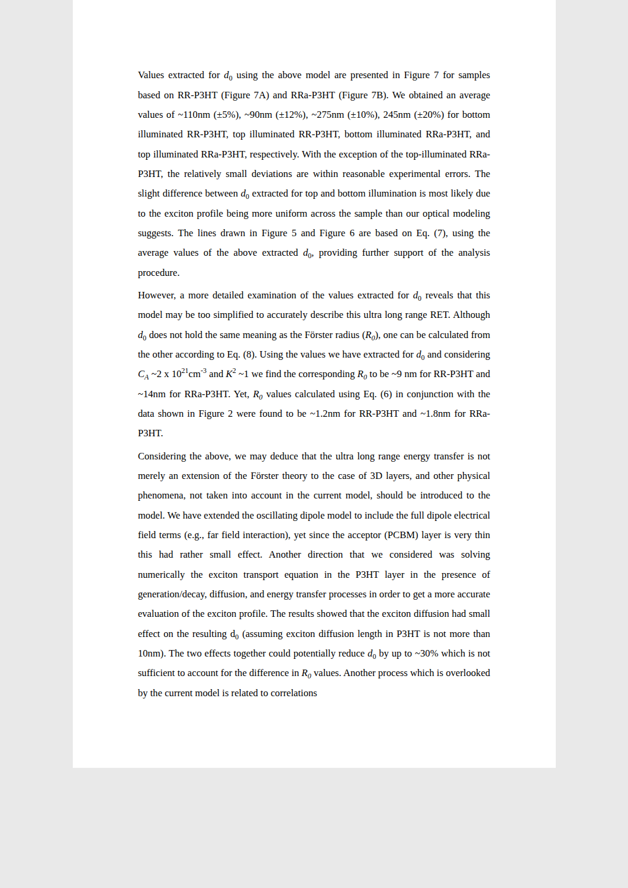Values extracted for d0 using the above model are presented in Figure 7 for samples based on RR-P3HT (Figure 7A) and RRa-P3HT (Figure 7B). We obtained an average values of ~110nm (±5%), ~90nm (±12%), ~275nm (±10%), 245nm (±20%) for bottom illuminated RR-P3HT, top illuminated RR-P3HT, bottom illuminated RRa-P3HT, and top illuminated RRa-P3HT, respectively. With the exception of the top-illuminated RRa-P3HT, the relatively small deviations are within reasonable experimental errors. The slight difference between d0 extracted for top and bottom illumination is most likely due to the exciton profile being more uniform across the sample than our optical modeling suggests. The lines drawn in Figure 5 and Figure 6 are based on Eq. (7), using the average values of the above extracted d0, providing further support of the analysis procedure.
However, a more detailed examination of the values extracted for d0 reveals that this model may be too simplified to accurately describe this ultra long range RET. Although d0 does not hold the same meaning as the Förster radius (R0), one can be calculated from the other according to Eq. (8). Using the values we have extracted for d0 and considering CA ~2 x 1021cm-3 and K2 ~1 we find the corresponding R0 to be ~9 nm for RR-P3HT and ~14nm for RRa-P3HT. Yet, R0 values calculated using Eq. (6) in conjunction with the data shown in Figure 2 were found to be ~1.2nm for RR-P3HT and ~1.8nm for RRa-P3HT.
Considering the above, we may deduce that the ultra long range energy transfer is not merely an extension of the Förster theory to the case of 3D layers, and other physical phenomena, not taken into account in the current model, should be introduced to the model. We have extended the oscillating dipole model to include the full dipole electrical field terms (e.g., far field interaction), yet since the acceptor (PCBM) layer is very thin this had rather small effect. Another direction that we considered was solving numerically the exciton transport equation in the P3HT layer in the presence of generation/decay, diffusion, and energy transfer processes in order to get a more accurate evaluation of the exciton profile. The results showed that the exciton diffusion had small effect on the resulting d0 (assuming exciton diffusion length in P3HT is not more than 10nm). The two effects together could potentially reduce d0 by up to ~30% which is not sufficient to account for the difference in R0 values. Another process which is overlooked by the current model is related to correlations